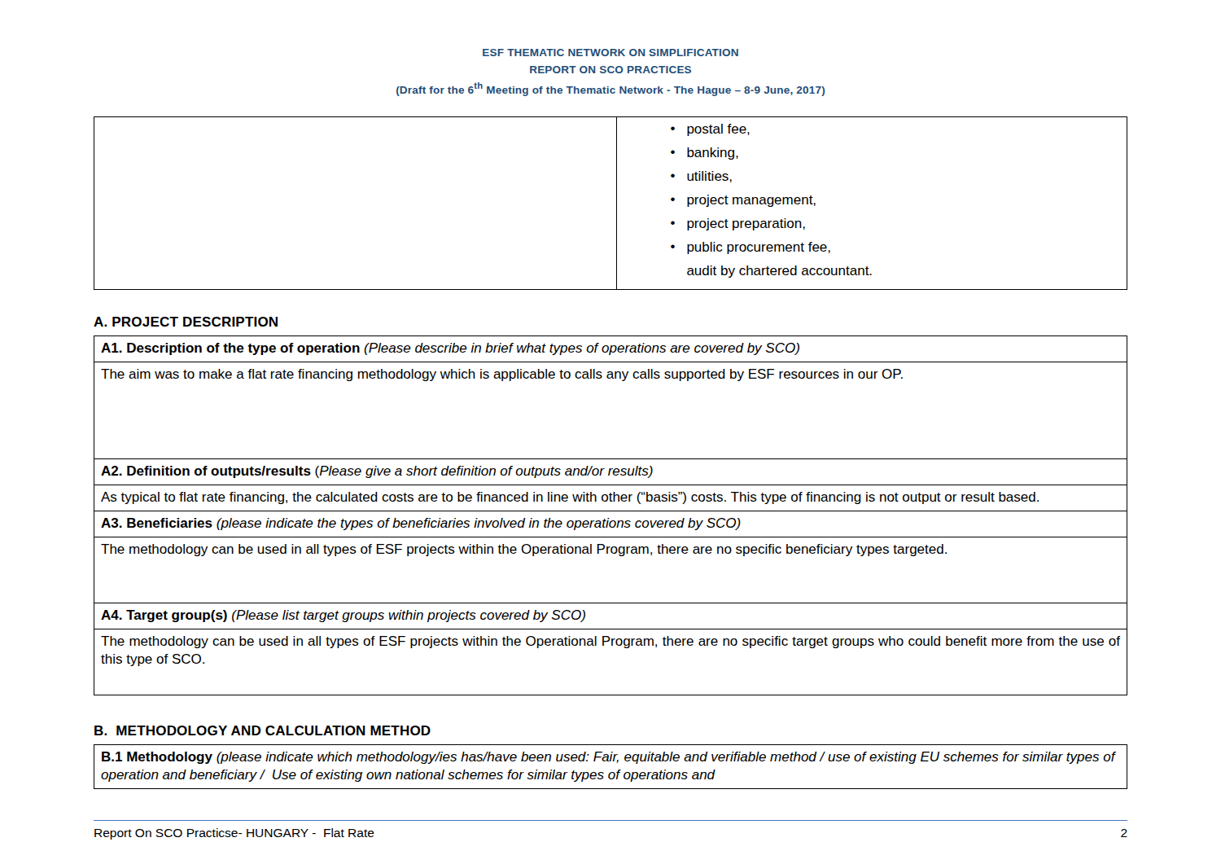ESF THEMATIC NETWORK ON SIMPLIFICATION
REPORT ON SCO PRACTICES
(Draft for the 6th Meeting of the Thematic Network - The Hague – 8-9 June, 2017)
| | postal fee, banking, utilities, project management, project preparation, public procurement fee, audit by chartered accountant. |
A. PROJECT DESCRIPTION
| A1. Description of the type of operation (Please describe in brief what types of operations are covered by SCO) |
| The aim was to make a flat rate financing methodology which is applicable to calls any calls supported by ESF resources in our OP. |
| A2. Definition of outputs/results ( Please give a short definition of outputs and/or results) |
| As typical to flat rate financing, the calculated costs are to be financed in line with other (“basis”) costs. This type of financing is not output or result based. |
| A3. Beneficiaries (please indicate the types of beneficiaries involved in the operations covered by SCO) |
| The methodology can be used in all types of ESF projects within the Operational Program, there are no specific beneficiary types targeted. |
| A4. Target group(s) (Please list target groups within projects covered by SCO) |
| The methodology can be used in all types of ESF projects within the Operational Program, there are no specific target groups who could benefit more from the use of this type of SCO. |
B. METHODOLOGY AND CALCULATION METHOD
| B.1 Methodology (please indicate which methodology/ies has/have been used: Fair, equitable and verifiable method / use of existing EU schemes for similar types of operation and beneficiary / Use of existing own national schemes for similar types of operations and |
Report On SCO Practicse- HUNGARY - Flat Rate
2